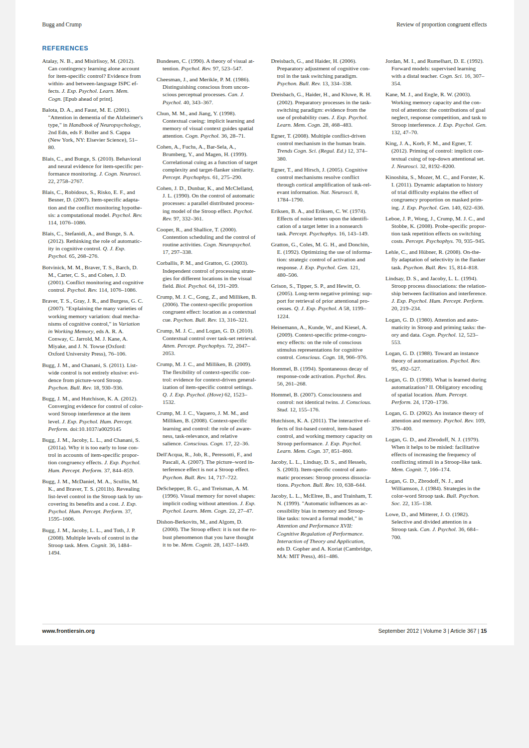Bugg and Crump
Review of proportion congruent effects
References
Atalay, N. B., and Misirlisoy, M. (2012). Can contingency learning alone account for item-specific control? Evidence from within- and between-language ISPC effects. J. Exp. Psychol. Learn. Mem. Cogn. [Epub ahead of print].
Balota, D. A., and Faust, M. E. (2001). "Attention in dementia of the Alzheimer's type," in Handbook of Neuropsychology, 2nd Edn, eds F. Boller and S. Cappa (New York, NY: Elsevier Science), 51–80.
Blais, C., and Bunge, S. (2010). Behavioral and neural evidence for item-specific performance monitoring. J. Cogn. Neurosci. 22, 2758–2767.
Blais, C., Robidoux, S., Risko, E. F., and Besner, D. (2007). Item-specific adaptation and the conflict monitoring hypothesis: a computational model. Psychol. Rev. 114, 1076–1086.
Blais, C., Stefanidi, A., and Bunge, S. A. (2012). Rethinking the role of automaticity in cognitive control. Q. J. Exp. Psychol. 65, 268–276.
Botvinick, M. M., Braver, T. S., Barch, D. M., Carter, C. S., and Cohen, J. D. (2001). Conflict monitoring and cognitive control. Psychol. Rev. 114, 1076–1086.
Braver, T. S., Gray, J. R., and Burgess, G. C. (2007). "Explaining the many varieties of working memory variation: dual mechanisms of cognitive control," in Variation in Working Memory, eds A. R. A. Conway, C. Jarrold, M. J. Kane, A. Miyake, and J. N. Towse (Oxford: Oxford University Press), 76–106.
Bugg, J. M., and Chanani, S. (2011). List-wide control is not entirely elusive: evidence from picture-word Stroop. Psychon. Bull. Rev. 18, 930–936.
Bugg, J. M., and Hutchison, K. A. (2012). Converging evidence for control of color-word Stroop interference at the item level. J. Exp. Psychol. Hum. Percept. Perform. doi:10.1037/a0029145
Bugg, J. M., Jacoby, L. L., and Chanani, S. (2011a). Why it is too early to lose control in accounts of item-specific proportion congruency effects. J. Exp. Psychol. Hum. Percept. Perform. 37, 844–859.
Bugg, J. M., McDaniel, M. A., Scullin, M. K., and Braver, T. S. (2011b). Revealing list-level control in the Stroop task by uncovering its benefits and a cost. J. Exp. Psychol. Hum. Percept. Perform. 37, 1595–1606.
Bugg, J. M., Jacoby, L. L., and Toth, J. P. (2008). Multiple levels of control in the Stroop task. Mem. Cognit. 36, 1484–1494.
Bundesen, C. (1990). A theory of visual attention. Psychol. Rev. 97, 523–547.
Cheesman, J., and Merikle, P. M. (1986). Distinguishing conscious from unconscious perceptual processes. Can. J. Psychol. 40, 343–367.
Chun, M. M., and Jiang, Y. (1998). Contextual cueing: implicit learning and memory of visual context guides spatial attention. Cogn. Psychol. 36, 28–71.
Cohen, A., Fuchs, A., Bar-Sela, A., Brumberg, Y., and Magen, H. (1999). Correlational cuing as a function of target complexity and target-flanker similarity. Percept. Psychophys. 61, 275–290.
Cohen, J. D., Dunbar, K., and McClelland, J. L. (1990). On the control of automatic processes: a parallel distributed processing model of the Stroop effect. Psychol. Rev. 97, 332–361.
Cooper, R., and Shallice, T. (2000). Contention scheduling and the control of routine activities. Cogn. Neuropsychol. 17, 297–338.
Corballis, P. M., and Gratton, G. (2003). Independent control of processing strategies for different locations in the visual field. Biol. Psychol. 64, 191–209.
Crump, M. J. C., Gong, Z., and Milliken, B. (2006). The context-specific proportion congruent effect: location as a contextual cue. Psychon. Bull. Rev. 13, 316–321.
Crump, M. J. C., and Logan, G. D. (2010). Contextual control over task-set retrieval. Atten. Percept. Psychophys. 72, 2047–2053.
Crump, M. J. C., and Milliken, B. (2009). The flexibility of context-specific control: evidence for context-driven generalization of item-specific control settings. Q. J. Exp. Psychol. (Hove) 62, 1523–1532.
Crump, M. J. C., Vaquero, J. M. M., and Milliken, B. (2008). Context-specific learning and control: the role of awareness, task-relevance, and relative salience. Conscious. Cogn. 17, 22–36.
Dell'Acqua, R., Job, R., Peressotti, F., and Pascali, A. (2007). The picture–word interference effect is not a Stroop effect. Psychon. Bull. Rev. 14, 717–722.
DeSchepper, B. G., and Treisman, A. M. (1996). Visual memory for novel shapes: implicit coding without attention. J. Exp. Psychol. Learn. Mem. Cogn. 22, 27–47.
Dishon-Berkovits, M., and Algom, D. (2000). The Stroop effect: it is not the robust phenomenon that you have thought it to be. Mem. Cognit. 28, 1437–1449.
Dreisbach, G., and Haider, H. (2006). Preparatory adjustment of cognitive control in the task switching paradigm. Psychon. Bull. Rev. 13, 334–338.
Dreisbach, G., Haider, H., and Kluwe, R. H. (2002). Preparatory processes in the task-switching paradigm: evidence from the use of probability cues. J. Exp. Psychol. Learn. Mem. Cogn. 28, 468–483.
Egner, T. (2008). Multiple conflict-driven control mechanism in the human brain. Trends Cogn. Sci. (Regul. Ed.) 12, 374–380.
Egner, T., and Hirsch, J. (2005). Cognitive control mechanisms resolve conflict through cortical amplification of task-relevant information. Nat. Neurosci. 8, 1784–1790.
Eriksen, B. A., and Eriksen, C. W. (1974). Effects of noise letters upon the identification of a target letter in a nonsearch task. Percept. Psychophys. 16, 143–149.
Gratton, G., Coles, M. G. H., and Donchin, E. (1992). Optimizing the use of information: strategic control of activation and response. J. Exp. Psychol. Gen. 121, 480–506.
Grison, S., Tipper, S. P., and Hewitt, O. (2005). Long-term negative priming: support for retrieval of prior attentional processes. Q. J. Exp. Psychol. A 58, 1199–1224.
Heinemann, A., Kunde, W., and Kiesel, A. (2009). Context-specific prime-congruency effects: on the role of conscious stimulus representations for cognitive control. Conscious. Cogn. 18, 966–976.
Hommel, B. (1994). Spontaneous decay of response-code activation. Psychol. Res. 56, 261–268.
Hommel, B. (2007). Consciousness and control: not identical twins. J. Conscious. Stud. 12, 155–176.
Hutchison, K. A. (2011). The interactive effects of list-based control, item-based control, and working memory capacity on Stroop performance. J. Exp. Psychol. Learn. Mem. Cogn. 37, 851–860.
Jacoby, L. L., Lindsay, D. S., and Hessels, S. (2003). Item-specific control of automatic processes: Stroop process dissociations. Psychon. Bull. Rev. 10, 638–644.
Jacoby, L. L., McElree, B., and Trainham, T. N. (1999). "Automatic influences as accessibility bias in memory and Stroop-like tasks: toward a formal model," in Attention and Performance XVII: Cognitive Regulation of Performance. Interaction of Theory and Application, eds D. Gopher and A. Koriat (Cambridge, MA: MIT Press), 461–486.
Jordan, M. I., and Rumelhart, D. E. (1992). Forward models: supervised learning with a distal teacher. Cogn. Sci. 16, 307–354.
Kane, M. J., and Engle, R. W. (2003). Working memory capacity and the control of attention: the contributions of goal neglect, response competition, and task to Stroop interference. J. Exp. Psychol. Gen. 132, 47–70.
King, J. A., Korb, F. M., and Egner, T. (2012). Priming of control: implicit contextual cuing of top-down attentional set. J. Neurosci. 32, 8192–8200.
Kinoshita, S., Mozer, M. C., and Forster, K. I. (2011). Dynamic adaptation to history of trial difficulty explains the effect of congruency proportion on masked priming. J. Exp. Psychol. Gen. 140, 622–636.
Leboe, J. P., Wong, J., Crump, M. J. C., and Stobbe, K. (2008). Probe-specific proportion task repetition effects on switching costs. Percept. Psychophys. 70, 935–945.
Lehle, C., and Hübner, R. (2008). On-the-fly adaptation of selectivity in the flanker task. Psychon. Bull. Rev. 15, 814–818.
Lindsay, D. S., and Jacoby, L. L. (1994). Stroop process dissociations: the relationship between facilitation and interference. J. Exp. Psychol. Hum. Percept. Perform. 20, 219–234.
Logan, G. D. (1980). Attention and automaticity in Stroop and priming tasks: theory and data. Cogn. Psychol. 12, 523–553.
Logan, G. D. (1988). Toward an instance theory of automatization. Psychol. Rev. 95, 492–527.
Logan, G. D. (1998). What is learned during automatization? II. Obligatory encoding of spatial location. Hum. Percept. Perform. 24, 1720–1736.
Logan, G. D. (2002). An instance theory of attention and memory. Psychol. Rev. 109, 376–400.
Logan, G. D., and Zbrodoff, N. J. (1979). When it helps to be misled: facilitative effects of increasing the frequency of conflicting stimuli in a Stroop-like task. Mem. Cognit. 7, 166–174.
Logan, G. D., Zbrodoff, N. J., and Williamson, J. (1984). Strategies in the color-word Stroop task. Bull. Psychon. Soc. 22, 135–138.
Lowe, D., and Mitterer, J. O. (1982). Selective and divided attention in a Stroop task. Can. J. Psychol. 36, 684–700.
www.frontiersin.org
September 2012 | Volume 3 | Article 367 | 15